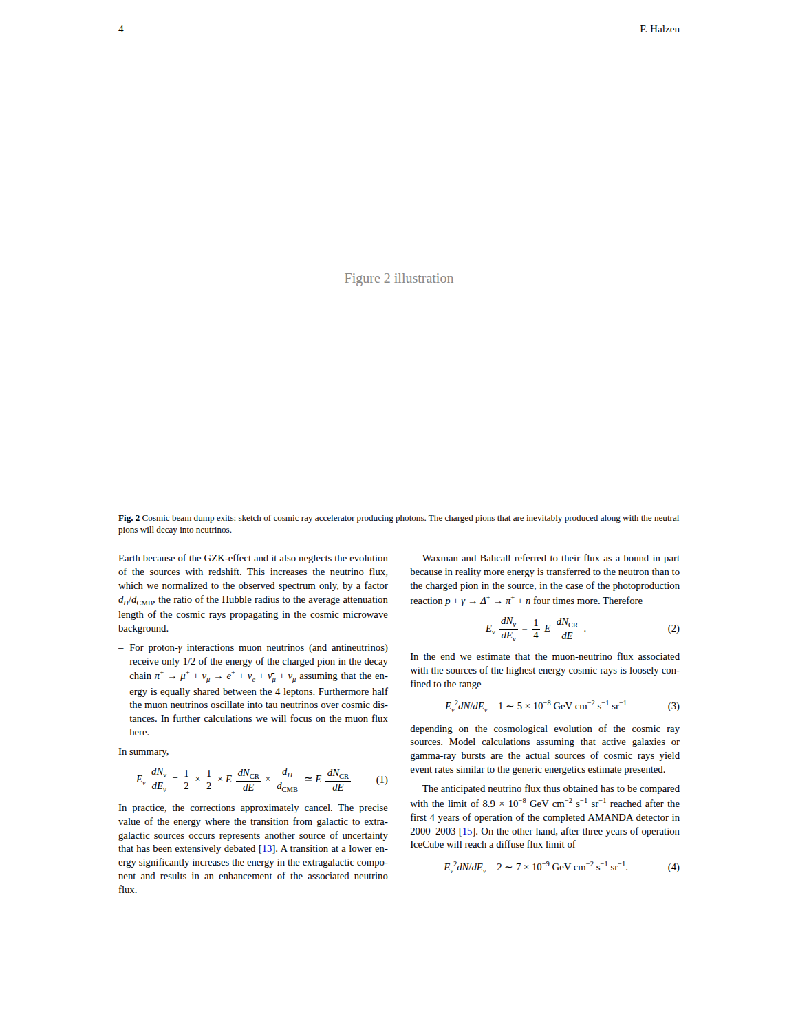4 F. Halzen
Fig. 2 Cosmic beam dump exits: sketch of cosmic ray accelerator producing photons. The charged pions that are inevitably produced along with the neutral pions will decay into neutrinos.
Earth because of the GZK-effect and it also neglects the evolution of the sources with redshift. This increases the neutrino flux, which we normalized to the observed spectrum only, by a factor dH/dCMB, the ratio of the Hubble radius to the average attenuation length of the cosmic rays propagating in the cosmic microwave background.
For proton-γ interactions muon neutrinos (and antineutrinos) receive only 1/2 of the energy of the charged pion in the decay chain π+ → μ+ + νμ → e+ + νe + ν̄μ + νμ assuming that the energy is equally shared between the 4 leptons. Furthermore half the muon neutrinos oscillate into tau neutrinos over cosmic distances. In further calculations we will focus on the muon flux here.
In summary,
Eν dNν dEν = 12 × 12 × E dNCR dE × dH dCMB ≃ E dNCR dE (1)
In practice, the corrections approximately cancel. The precise value of the energy where the transition from galactic to extragalactic sources occurs represents another source of uncertainty that has been extensively debated [13]. A transition at a lower energy significantly increases the energy in the extragalactic component and results in an enhancement of the associated neutrino flux.
Waxman and Bahcall referred to their flux as a bound in part because in reality more energy is transferred to the neutron than to the charged pion in the source, in the case of the photoproduction reaction p + γ → Δ+ → π+ + n four times more. Therefore
Eν dNν dEν = 14 E dNCR dE . (2)
In the end we estimate that the muon-neutrino flux associated with the sources of the highest energy cosmic rays is loosely confined to the range
Eν2dN/dEν = 1 ∼ 5 × 10−8 GeV cm−2 s−1 sr−1 (3)
depending on the cosmological evolution of the cosmic ray sources. Model calculations assuming that active galaxies or gamma-ray bursts are the actual sources of cosmic rays yield event rates similar to the generic energetics estimate presented.
The anticipated neutrino flux thus obtained has to be compared with the limit of 8.9 × 10−8 GeV cm−2 s−1 sr−1 reached after the first 4 years of operation of the completed AMANDA detector in 2000–2003 [15]. On the other hand, after three years of operation IceCube will reach a diffuse flux limit of
Eν2dN/dEν = 2 ∼ 7 × 10−9 GeV cm−2 s−1 sr−1. (4)